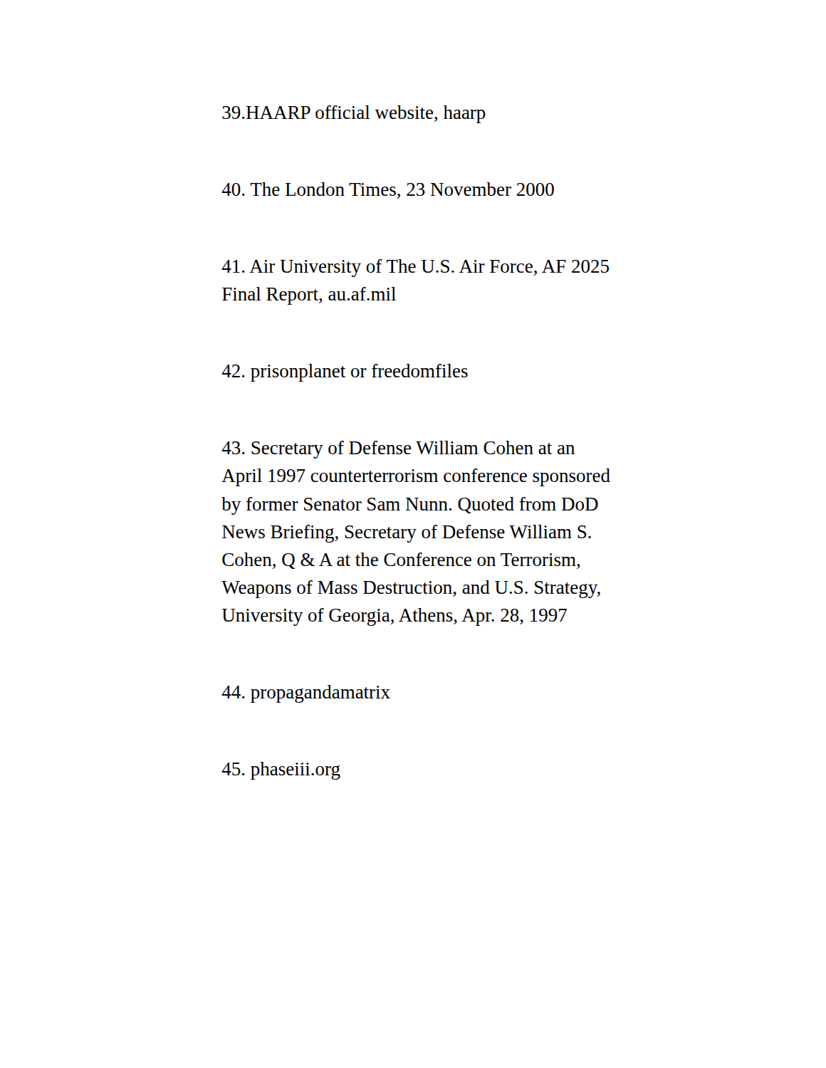39.HAARP official website, haarp
40. The London Times, 23 November 2000
41. Air University of The U.S. Air Force, AF 2025 Final Report, au.af.mil
42. prisonplanet or freedomfiles
43. Secretary of Defense William Cohen at an April 1997 counterterrorism conference sponsored by former Senator Sam Nunn. Quoted from DoD News Briefing, Secretary of Defense William S. Cohen, Q & A at the Conference on Terrorism, Weapons of Mass Destruction, and U.S. Strategy, University of Georgia, Athens, Apr. 28, 1997
44. propagandamatrix
45. phaseiii.org